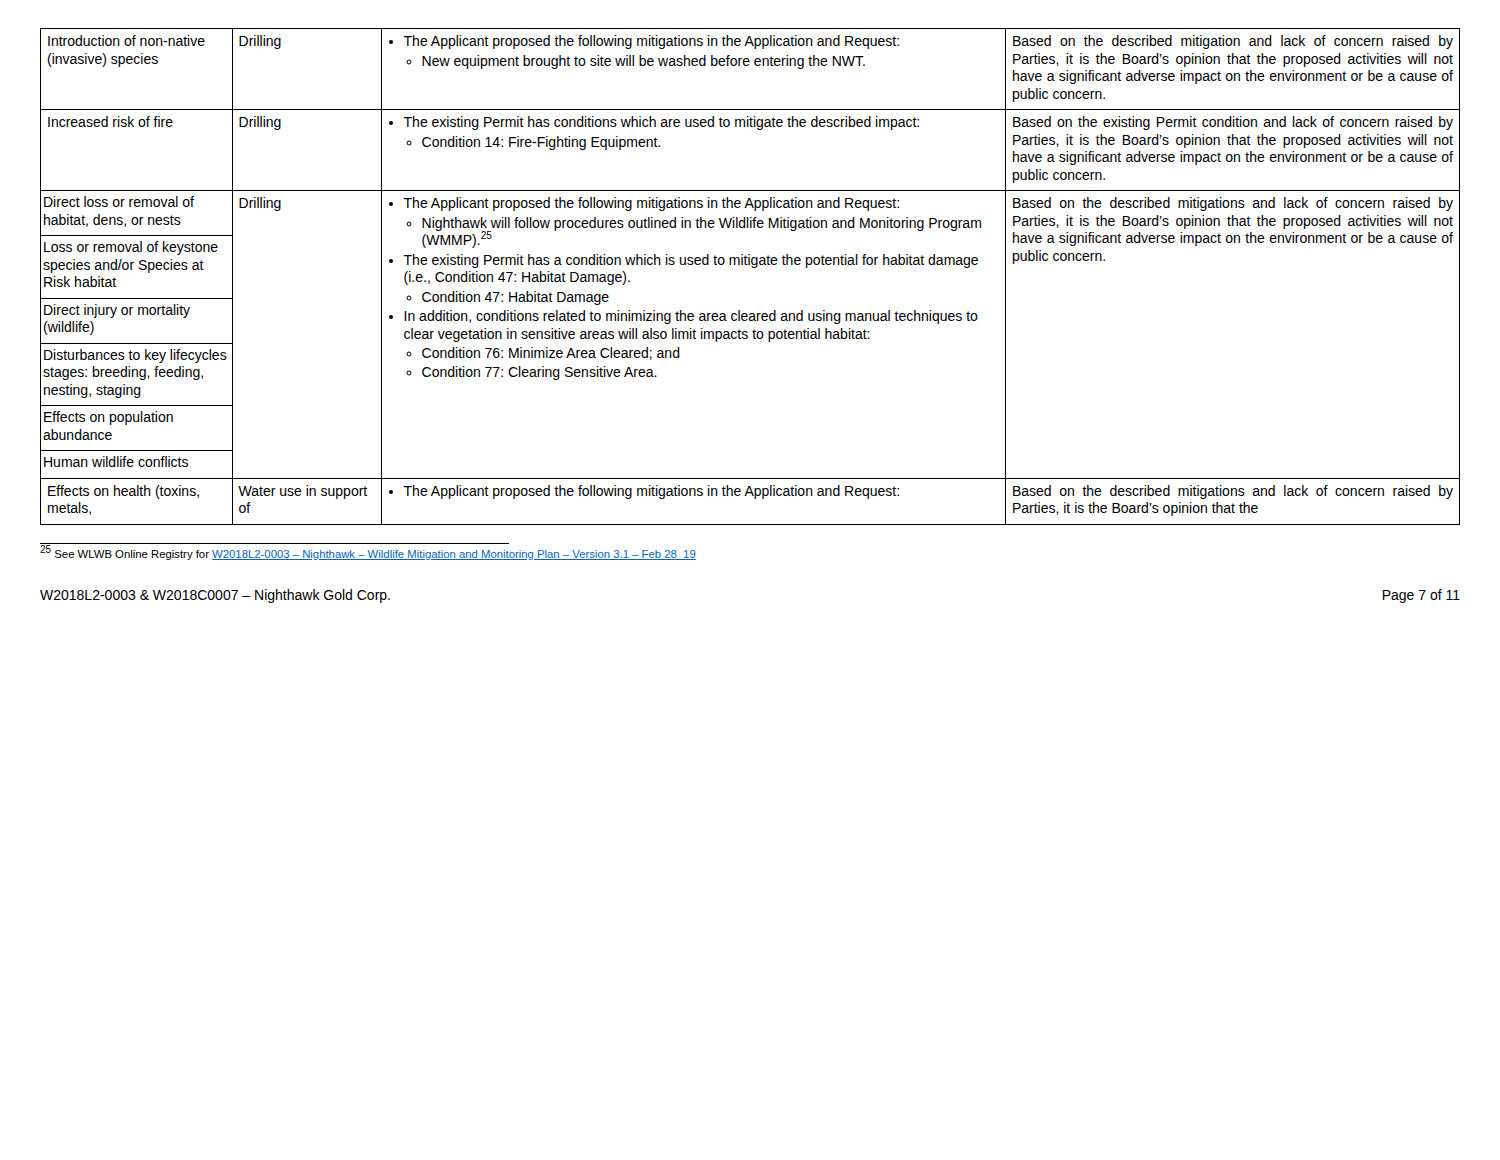| Introduction of non-native (invasive) species | Drilling | The Applicant proposed the following mitigations in the Application and Request: New equipment brought to site will be washed before entering the NWT. | Based on the described mitigation and lack of concern raised by Parties, it is the Board’s opinion that the proposed activities will not have a significant adverse impact on the environment or be a cause of public concern. |
| Increased risk of fire | Drilling | The existing Permit has conditions which are used to mitigate the described impact: Condition 14: Fire-Fighting Equipment. | Based on the existing Permit condition and lack of concern raised by Parties, it is the Board’s opinion that the proposed activities will not have a significant adverse impact on the environment or be a cause of public concern. |
| / Direct loss or removal of habitat, dens, or nests / / Loss or removal of keystone species and/or Species at Risk habitat / / Direct injury or mortality (wildlife) / / Disturbances to key lifecycles stages: breeding, feeding, nesting, staging / / Effects on population abundance / / Human wildlife conflicts / | Drilling | The Applicant proposed the following mitigations in the Application and Request: Nighthawk will follow procedures outlined in the Wildlife Mitigation and Monitoring Program (WMMP). 25 The existing Permit has a condition which is used to mitigate the potential for habitat damage (i.e., Condition 47: Habitat Damage). Condition 47: Habitat Damage In addition, conditions related to minimizing the area cleared and using manual techniques to clear vegetation in sensitive areas will also limit impacts to potential habitat: Condition 76: Minimize Area Cleared; and Condition 77: Clearing Sensitive Area. | Based on the described mitigations and lack of concern raised by Parties, it is the Board’s opinion that the proposed activities will not have a significant adverse impact on the environment or be a cause of public concern. |
| Effects on health (toxins, metals, | Water use in support of | The Applicant proposed the following mitigations in the Application and Request: | Based on the described mitigations and lack of concern raised by Parties, it is the Board’s opinion that the |
25 See WLWB Online Registry for W2018L2-0003 – Nighthawk – Wildlife Mitigation and Monitoring Plan – Version 3.1 – Feb 28_19
W2018L2-0003 & W2018C0007 – Nighthawk Gold Corp.
Page 7 of 11